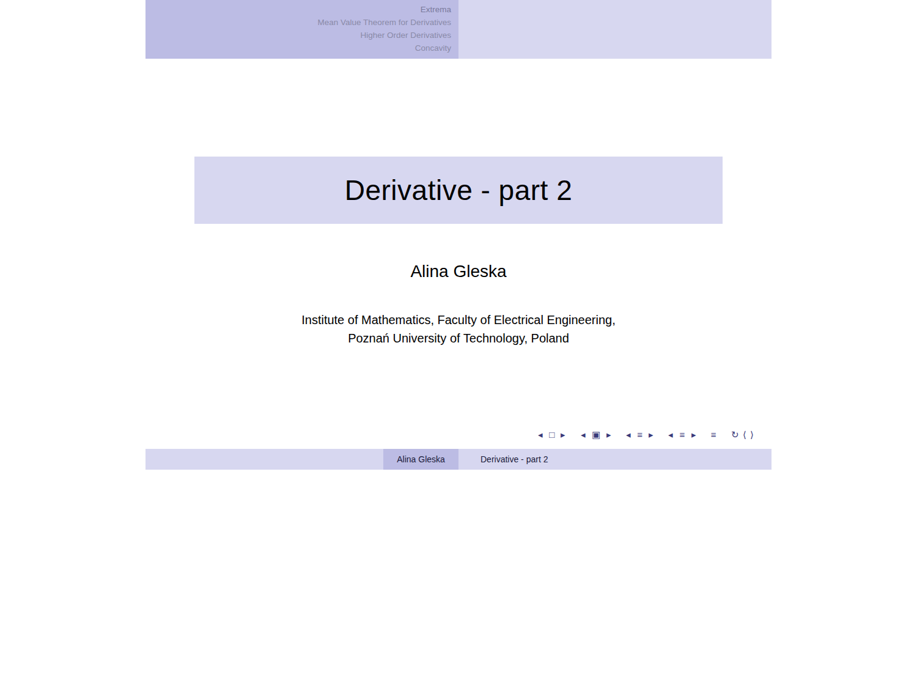Extrema
Mean Value Theorem for Derivatives
Higher Order Derivatives
Concavity
Derivative - part 2
Alina Gleska
Institute of Mathematics, Faculty of Electrical Engineering,
Poznań University of Technology, Poland
◂ □ ▸ ◂ ▣ ▸ ◂ ≡ ▸ ◂ ≡ ▸ ≡ ↻ ⟨ ⟩
Alina Gleska
Derivative - part 2